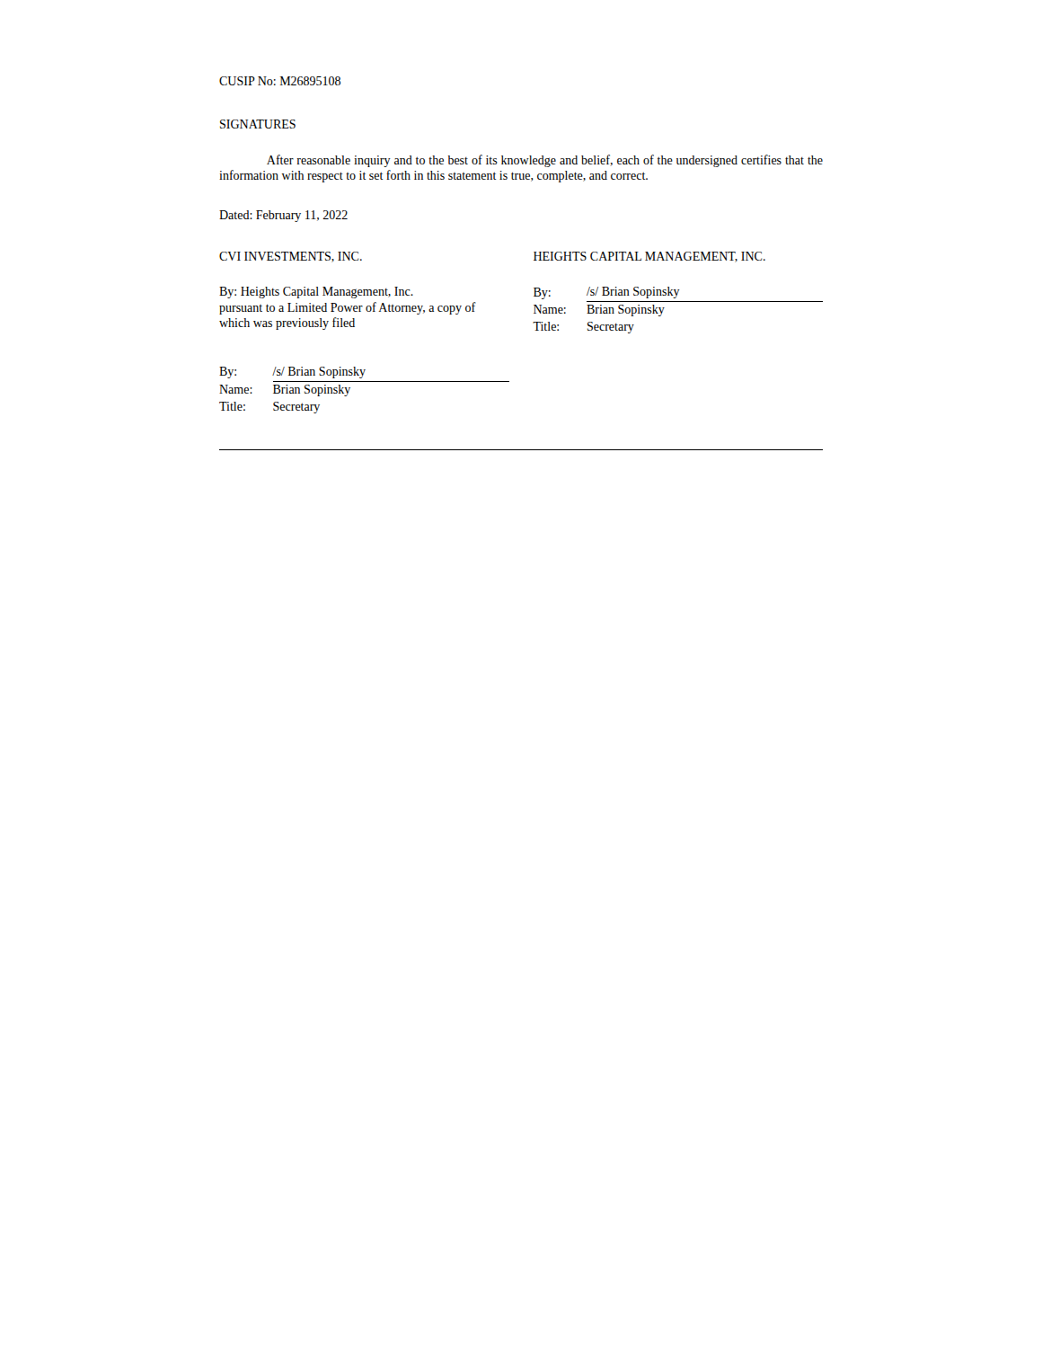CUSIP No: M26895108
SIGNATURES
After reasonable inquiry and to the best of its knowledge and belief, each of the undersigned certifies that the information with respect to it set forth in this statement is true, complete, and correct.
Dated: February 11, 2022
| CVI INVESTMENTS, INC. By: Heights Capital Management, Inc. pursuant to a Limited Power of Attorney, a copy of which was previously filed / By: / /s/ Brian Sopinsky / / Name: / Brian Sopinsky / / Title: / Secretary / | | HEIGHTS CAPITAL MANAGEMENT, INC. / By: / /s/ Brian Sopinsky / / Name: / Brian Sopinsky / / Title: / Secretary / |